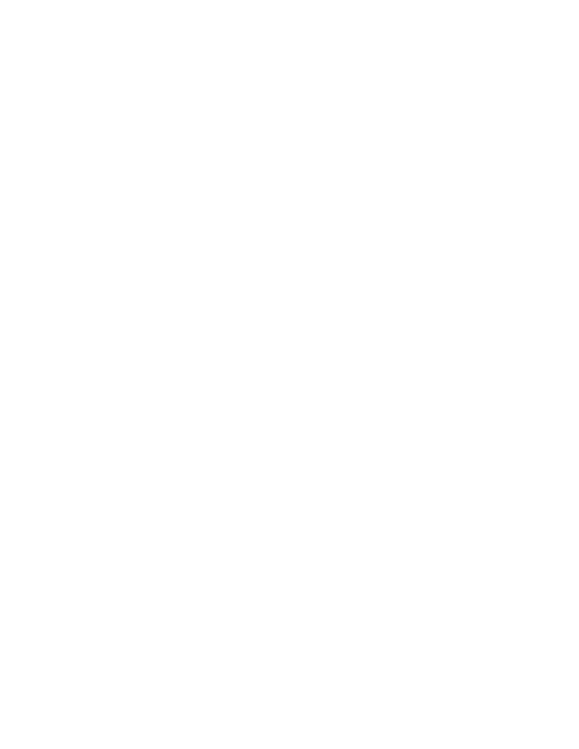Group photograph taken at the dedication of the Wheatland Cemetery historic landmark plaque.